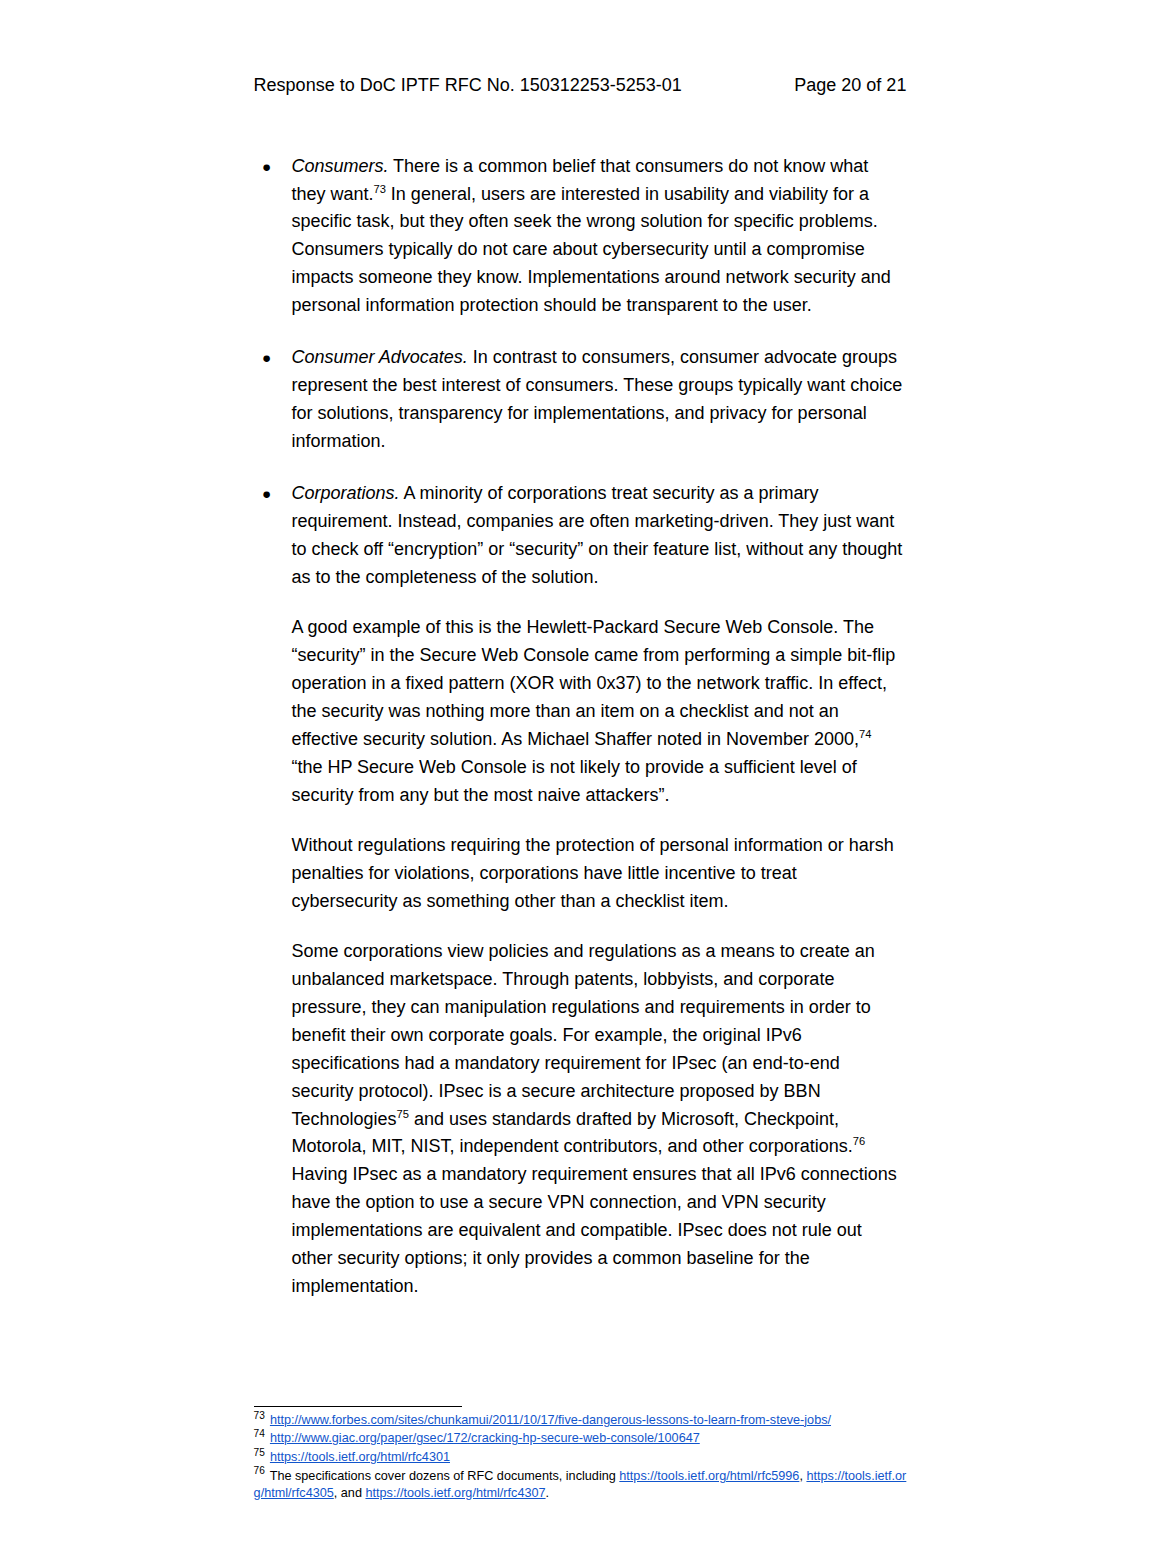Response to DoC IPTF RFC No. 150312253-5253-01 Page 20 of 21
Consumers. There is a common belief that consumers do not know what they want.73 In general, users are interested in usability and viability for a specific task, but they often seek the wrong solution for specific problems. Consumers typically do not care about cybersecurity until a compromise impacts someone they know. Implementations around network security and personal information protection should be transparent to the user.
Consumer Advocates. In contrast to consumers, consumer advocate groups represent the best interest of consumers. These groups typically want choice for solutions, transparency for implementations, and privacy for personal information.
Corporations. A minority of corporations treat security as a primary requirement. Instead, companies are often marketing-driven. They just want to check off “encryption” or “security” on their feature list, without any thought as to the completeness of the solution.
A good example of this is the Hewlett-Packard Secure Web Console. The “security” in the Secure Web Console came from performing a simple bit-flip operation in a fixed pattern (XOR with 0x37) to the network traffic. In effect, the security was nothing more than an item on a checklist and not an effective security solution. As Michael Shaffer noted in November 2000,74 “the HP Secure Web Console is not likely to provide a sufficient level of security from any but the most naive attackers”.
Without regulations requiring the protection of personal information or harsh penalties for violations, corporations have little incentive to treat cybersecurity as something other than a checklist item.
Some corporations view policies and regulations as a means to create an unbalanced marketspace. Through patents, lobbyists, and corporate pressure, they can manipulation regulations and requirements in order to benefit their own corporate goals. For example, the original IPv6 specifications had a mandatory requirement for IPsec (an end-to-end security protocol). IPsec is a secure architecture proposed by BBN Technologies75 and uses standards drafted by Microsoft, Checkpoint, Motorola, MIT, NIST, independent contributors, and other corporations.76 Having IPsec as a mandatory requirement ensures that all IPv6 connections have the option to use a secure VPN connection, and VPN security implementations are equivalent and compatible. IPsec does not rule out other security options; it only provides a common baseline for the implementation.
73 http://www.forbes.com/sites/chunkamui/2011/10/17/five-dangerous-lessons-to-learn-from-steve-jobs/
74 http://www.giac.org/paper/gsec/172/cracking-hp-secure-web-console/100647
75 https://tools.ietf.org/html/rfc4301
76 The specifications cover dozens of RFC documents, including https://tools.ietf.org/html/rfc5996, https://tools.ietf.org/html/rfc4305, and https://tools.ietf.org/html/rfc4307.